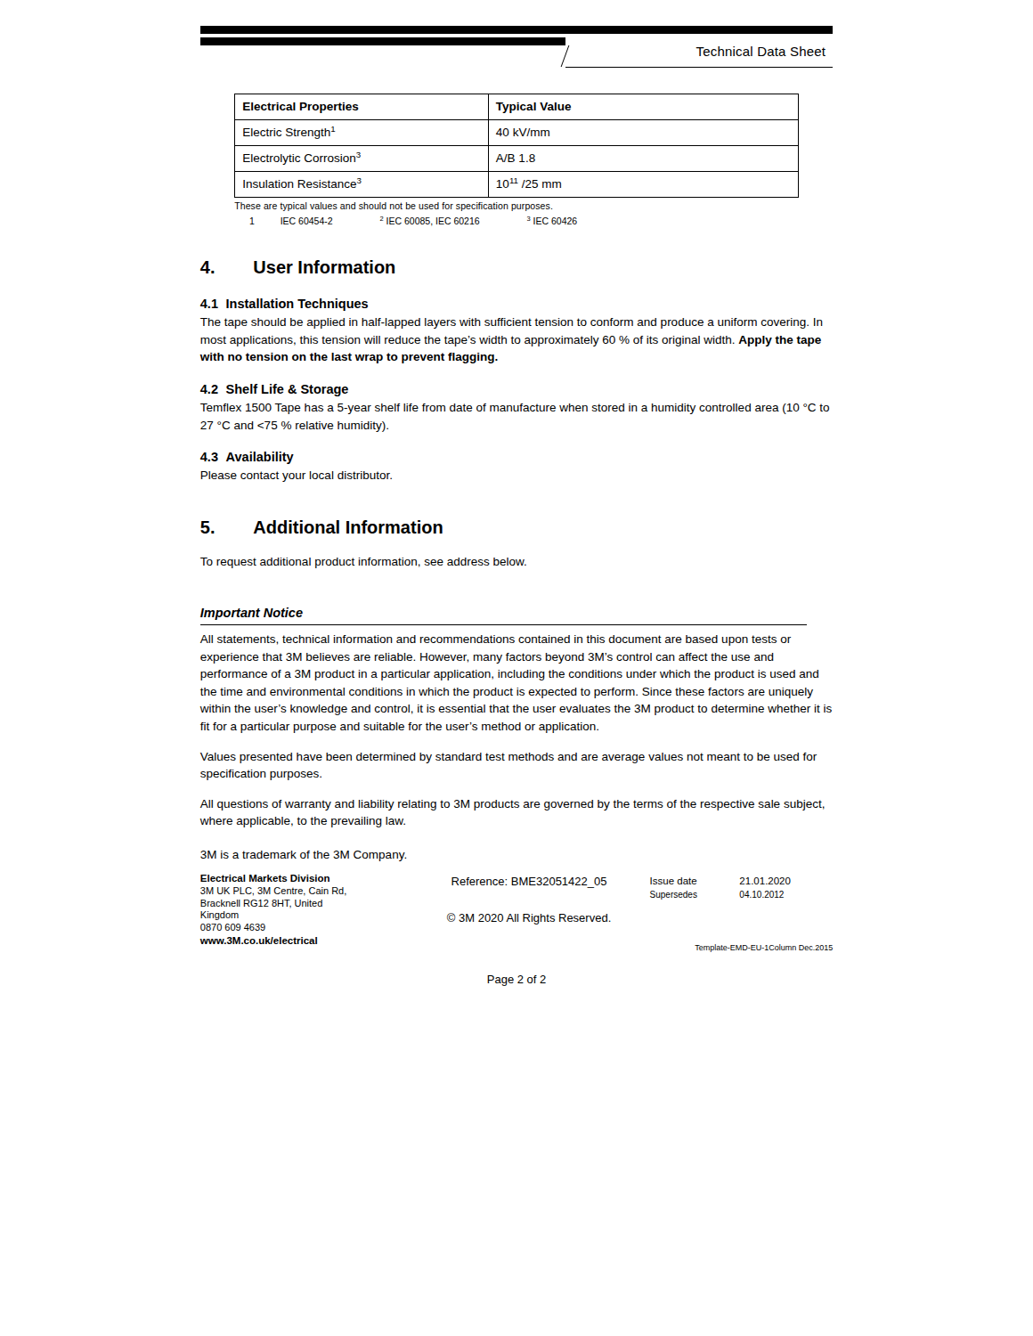Technical Data Sheet
| Electrical Properties | Typical Value |
| --- | --- |
| Electric Strength 1 | 40 kV/mm |
| Electrolytic Corrosion 3 | A/B 1.8 |
| Insulation Resistance 3 | 10 11 /25 mm |
These are typical values and should not be used for specification purposes.
1 IEC 60454-22 IEC 60085, IEC 602163 IEC 60426
4. User Information
4.1 Installation Techniques
The tape should be applied in half-lapped layers with sufficient tension to conform and produce a uniform covering. In most applications, this tension will reduce the tape’s width to approximately 60 % of its original width. Apply the tape with no tension on the last wrap to prevent flagging.
4.2 Shelf Life & Storage
Temflex 1500 Tape has a 5-year shelf life from date of manufacture when stored in a humidity controlled area (10 °C to 27 °C and <75 % relative humidity).
4.3 Availability
Please contact your local distributor.
5. Additional Information
To request additional product information, see address below.
Important Notice
All statements, technical information and recommendations contained in this document are based upon tests or experience that 3M believes are reliable. However, many factors beyond 3M’s control can affect the use and performance of a 3M product in a particular application, including the conditions under which the product is used and the time and environmental conditions in which the product is expected to perform. Since these factors are uniquely within the user’s knowledge and control, it is essential that the user evaluates the 3M product to determine whether it is fit for a particular purpose and suitable for the user’s method or application.
Values presented have been determined by standard test methods and are average values not meant to be used for specification purposes.
All questions of warranty and liability relating to 3M products are governed by the terms of the respective sale subject, where applicable, to the prevailing law.
3M is a trademark of the 3M Company.
Electrical Markets Division
3M UK PLC, 3M Centre, Cain Rd,
Bracknell RG12 8HT, United
Kingdom
0870 609 4639
www.3M.co.uk/electrical
Reference: BME32051422_05
© 3M 2020 All Rights Reserved.
Issue date 21.01.2020
Supersedes 04.10.2012
Template-EMD-EU-1Column Dec.2015
Page 2 of 2